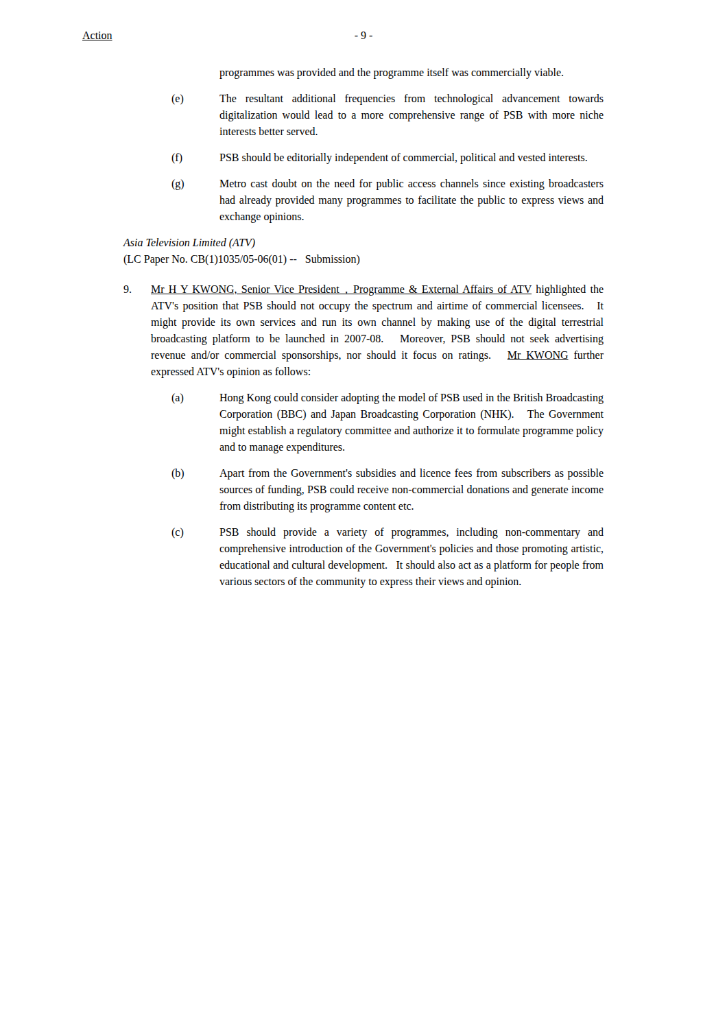Action
- 9 -
programmes was provided and the programme itself was commercially viable.
(e)
The resultant additional frequencies from technological advancement towards digitalization would lead to a more comprehensive range of PSB with more niche interests better served.
(f)
PSB should be editorially independent of commercial, political and vested interests.
(g)
Metro cast doubt on the need for public access channels since existing broadcasters had already provided many programmes to facilitate the public to express views and exchange opinions.
Asia Television Limited (ATV)
(LC Paper No. CB(1)1035/05-06(01) -- Submission)
9.
Mr H Y KWONG, Senior Vice President，Programme & External Affairs of ATV highlighted the ATV's position that PSB should not occupy the spectrum and airtime of commercial licensees. It might provide its own services and run its own channel by making use of the digital terrestrial broadcasting platform to be launched in 2007-08. Moreover, PSB should not seek advertising revenue and/or commercial sponsorships, nor should it focus on ratings. Mr KWONG further expressed ATV's opinion as follows:
(a)
Hong Kong could consider adopting the model of PSB used in the British Broadcasting Corporation (BBC) and Japan Broadcasting Corporation (NHK). The Government might establish a regulatory committee and authorize it to formulate programme policy and to manage expenditures.
(b)
Apart from the Government's subsidies and licence fees from subscribers as possible sources of funding, PSB could receive non-commercial donations and generate income from distributing its programme content etc.
(c)
PSB should provide a variety of programmes, including non-commentary and comprehensive introduction of the Government's policies and those promoting artistic, educational and cultural development. It should also act as a platform for people from various sectors of the community to express their views and opinion.